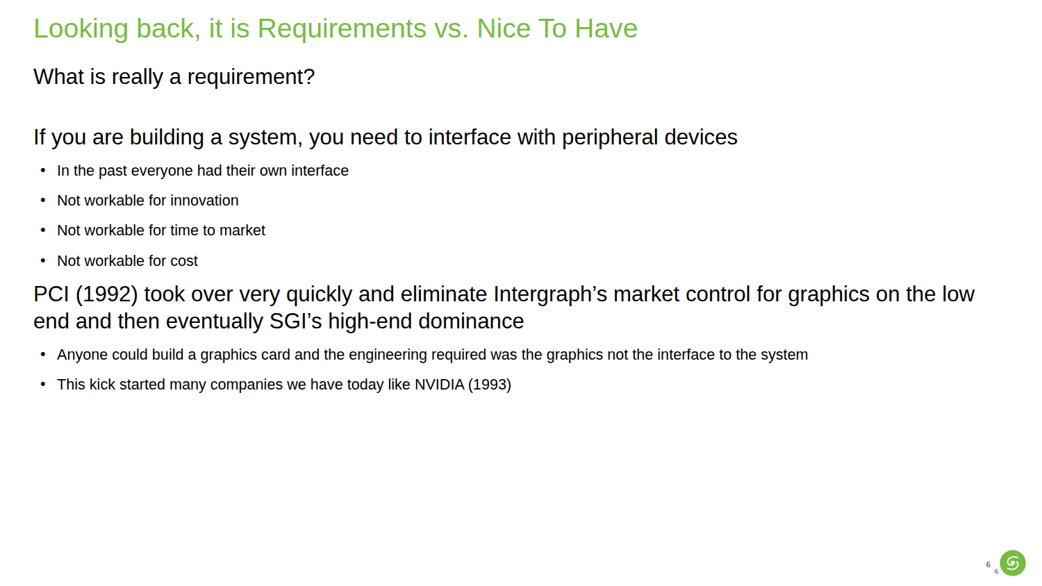Looking back, it is Requirements vs. Nice To Have
What is really a requirement?
If you are building a system, you need to interface with peripheral devices
In the past everyone had their own interface
Not workable for innovation
Not workable for time to market
Not workable for cost
PCI (1992) took over very quickly and eliminate Intergraph’s market control for graphics on the low end and then eventually SGI’s high-end dominance
Anyone could build a graphics card and the engineering required was the graphics not the interface to the system
This kick started many companies we have today like NVIDIA (1993)
66